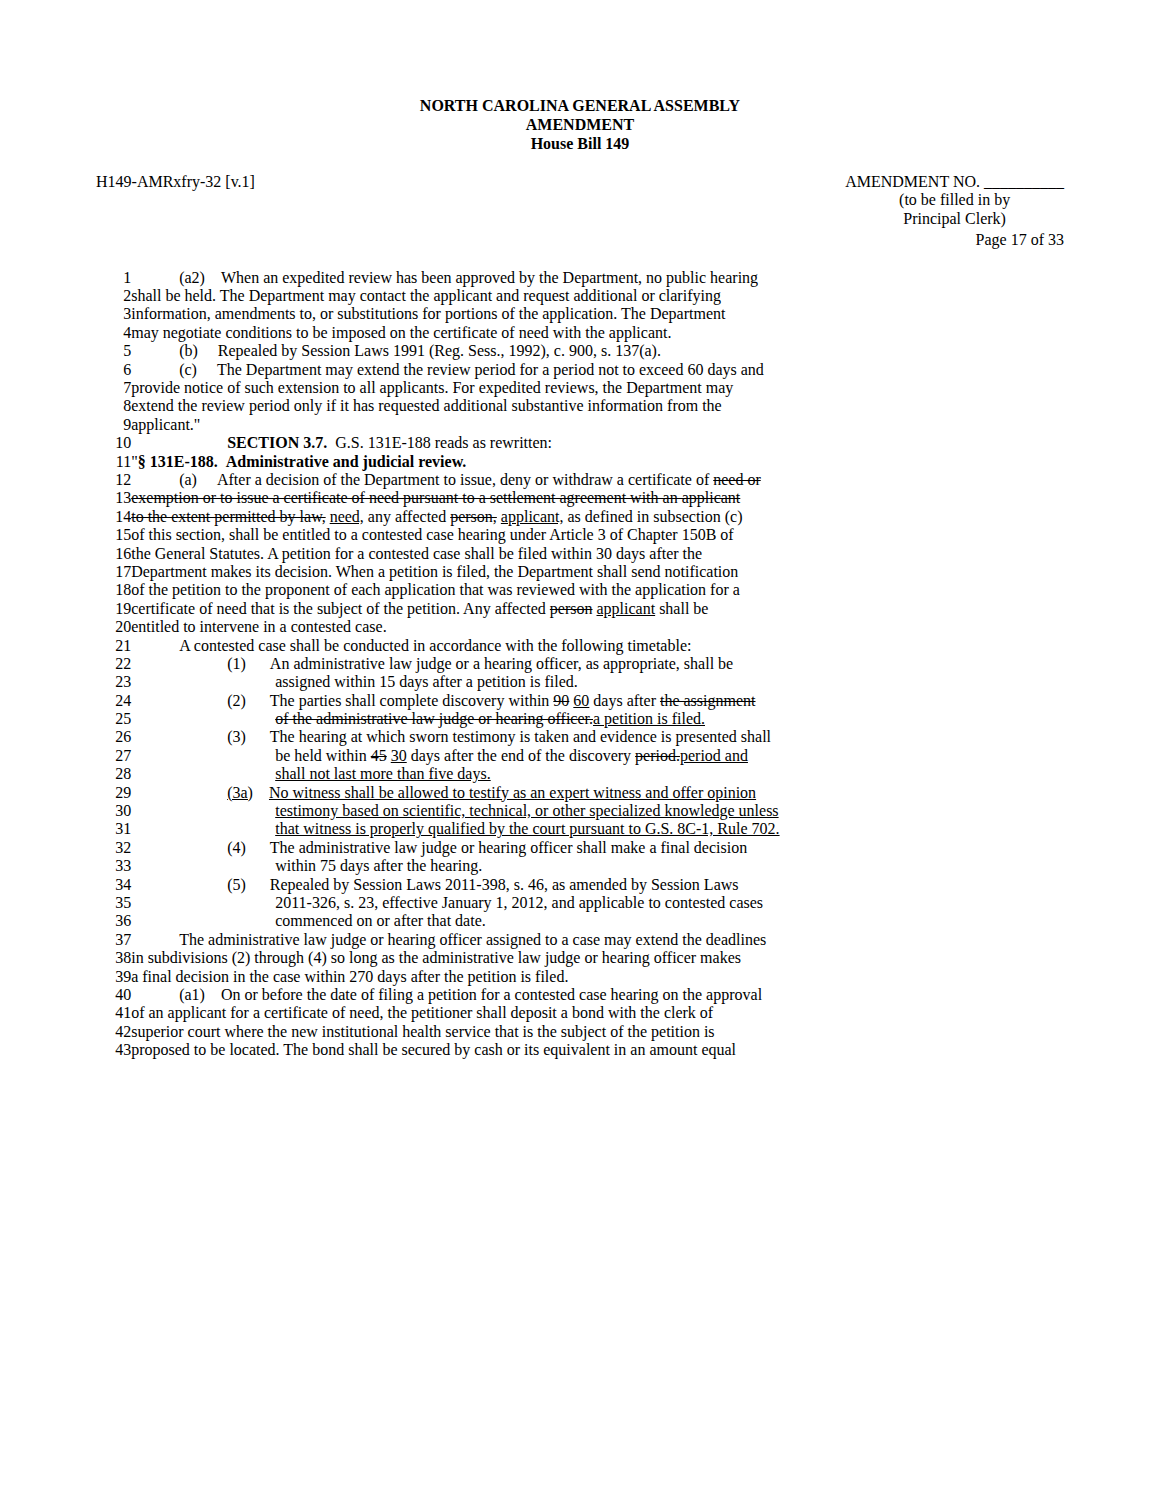NORTH CAROLINA GENERAL ASSEMBLY
AMENDMENT
House Bill 149
H149-AMRxfry-32 [v.1]
AMENDMENT NO. __________
(to be filled in by
Principal Clerk)
Page 17 of 33
| 1 | (a2) When an expedited review has been approved by the Department, no public hearing |
| 2 | shall be held. The Department may contact the applicant and request additional or clarifying |
| 3 | information, amendments to, or substitutions for portions of the application. The Department |
| 4 | may negotiate conditions to be imposed on the certificate of need with the applicant. |
| 5 | (b) Repealed by Session Laws 1991 (Reg. Sess., 1992), c. 900, s. 137(a). |
| 6 | (c) The Department may extend the review period for a period not to exceed 60 days and |
| 7 | provide notice of such extension to all applicants. For expedited reviews, the Department may |
| 8 | extend the review period only if it has requested additional substantive information from the |
| 9 | applicant." |
| 10 | SECTION 3.7. G.S. 131E-188 reads as rewritten: |
| 11 | " § 131E-188. Administrative and judicial review. |
| 12 | (a) After a decision of the Department to issue, deny or withdraw a certificate of need or |
| 13 | exemption or to issue a certificate of need pursuant to a settlement agreement with an applicant |
| 14 | to the extent permitted by law, need, any affected person, applicant, as defined in subsection (c) |
| 15 | of this section, shall be entitled to a contested case hearing under Article 3 of Chapter 150B of |
| 16 | the General Statutes. A petition for a contested case shall be filed within 30 days after the |
| 17 | Department makes its decision. When a petition is filed, the Department shall send notification |
| 18 | of the petition to the proponent of each application that was reviewed with the application for a |
| 19 | certificate of need that is the subject of the petition. Any affected person applicant shall be |
| 20 | entitled to intervene in a contested case. |
| 21 | A contested case shall be conducted in accordance with the following timetable: |
| 22 | (1) An administrative law judge or a hearing officer, as appropriate, shall be |
| 23 | assigned within 15 days after a petition is filed. |
| 24 | (2) The parties shall complete discovery within 90 60 days after the assignment |
| 25 | of the administrative law judge or hearing officer. a petition is filed. |
| 26 | (3) The hearing at which sworn testimony is taken and evidence is presented shall |
| 27 | be held within 45 30 days after the end of the discovery period. period and |
| 28 | shall not last more than five days. |
| 29 | (3a) No witness shall be allowed to testify as an expert witness and offer opinion |
| 30 | testimony based on scientific, technical, or other specialized knowledge unless |
| 31 | that witness is properly qualified by the court pursuant to G.S. 8C-1, Rule 702. |
| 32 | (4) The administrative law judge or hearing officer shall make a final decision |
| 33 | within 75 days after the hearing. |
| 34 | (5) Repealed by Session Laws 2011-398, s. 46, as amended by Session Laws |
| 35 | 2011-326, s. 23, effective January 1, 2012, and applicable to contested cases |
| 36 | commenced on or after that date. |
| 37 | The administrative law judge or hearing officer assigned to a case may extend the deadlines |
| 38 | in subdivisions (2) through (4) so long as the administrative law judge or hearing officer makes |
| 39 | a final decision in the case within 270 days after the petition is filed. |
| 40 | (a1) On or before the date of filing a petition for a contested case hearing on the approval |
| 41 | of an applicant for a certificate of need, the petitioner shall deposit a bond with the clerk of |
| 42 | superior court where the new institutional health service that is the subject of the petition is |
| 43 | proposed to be located. The bond shall be secured by cash or its equivalent in an amount equal |